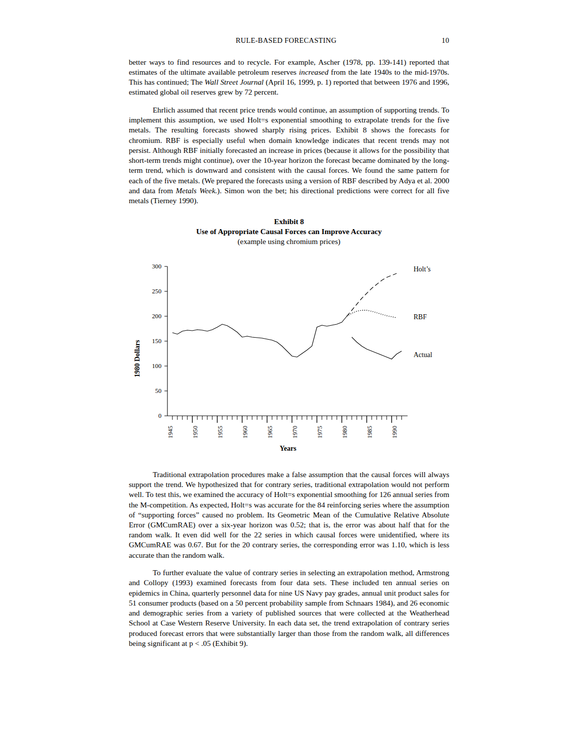RULE-BASED FORECASTING 10
better ways to find resources and to recycle. For example, Ascher (1978, pp. 139-141) reported that estimates of the ultimate available petroleum reserves increased from the late 1940s to the mid-1970s. This has continued; The Wall Street Journal (April 16, 1999, p. 1) reported that between 1976 and 1996, estimated global oil reserves grew by 72 percent.
Ehrlich assumed that recent price trends would continue, an assumption of supporting trends. To implement this assumption, we used Holt=s exponential smoothing to extrapolate trends for the five metals. The resulting forecasts showed sharply rising prices. Exhibit 8 shows the forecasts for chromium. RBF is especially useful when domain knowledge indicates that recent trends may not persist. Although RBF initially forecasted an increase in prices (because it allows for the possibility that short-term trends might continue), over the 10-year horizon the forecast became dominated by the long-term trend, which is downward and consistent with the causal forces. We found the same pattern for each of the five metals. (We prepared the forecasts using a version of RBF described by Adya et al. 2000 and data from Metals Week.). Simon won the bet; his directional predictions were correct for all five metals (Tierney 1990).
Exhibit 8 Use of Appropriate Causal Forces can Improve Accuracy (example using chromium prices)
1980 Dollars 300 250 200 150 100 50 0 1945 1950 1955 1960 1965 1970 1975 1980 1985 1990 Years Holt’s RBF Actual
Traditional extrapolation procedures make a false assumption that the causal forces will always support the trend. We hypothesized that for contrary series, traditional extrapolation would not perform well. To test this, we examined the accuracy of Holt=s exponential smoothing for 126 annual series from the M-competition. As expected, Holt=s was accurate for the 84 reinforcing series where the assumption of “supporting forces” caused no problem. Its Geometric Mean of the Cumulative Relative Absolute Error (GMCumRAE) over a six-year horizon was 0.52; that is, the error was about half that for the random walk. It even did well for the 22 series in which causal forces were unidentified, where its GMCumRAE was 0.67. But for the 20 contrary series, the corresponding error was 1.10, which is less accurate than the random walk.
To further evaluate the value of contrary series in selecting an extrapolation method, Armstrong and Collopy (1993) examined forecasts from four data sets. These included ten annual series on epidemics in China, quarterly personnel data for nine US Navy pay grades, annual unit product sales for 51 consumer products (based on a 50 percent probability sample from Schnaars 1984), and 26 economic and demographic series from a variety of published sources that were collected at the Weatherhead School at Case Western Reserve University. In each data set, the trend extrapolation of contrary series produced forecast errors that were substantially larger than those from the random walk, all differences being significant at p < .05 (Exhibit 9).